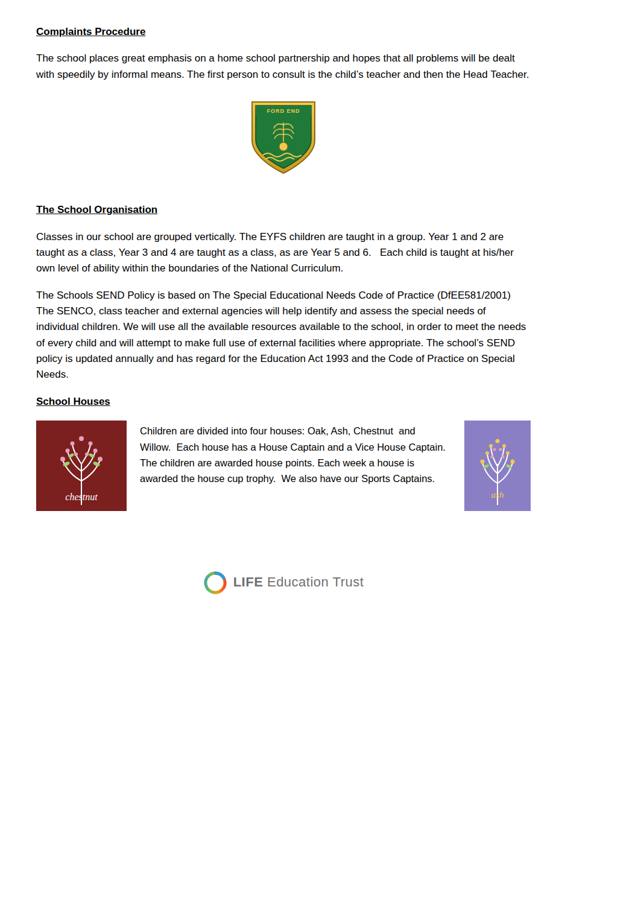Complaints Procedure
The school places great emphasis on a home school partnership and hopes that all problems will be dealt with speedily by informal means. The first person to consult is the child’s teacher and then the Head Teacher.
FORD END
The School Organisation
Classes in our school are grouped vertically. The EYFS children are taught in a group. Year 1 and 2 are taught as a class, Year 3 and 4 are taught as a class, as are Year 5 and 6. Each child is taught at his/her own level of ability within the boundaries of the National Curriculum.
The Schools SEND Policy is based on The Special Educational Needs Code of Practice (DfEE581/2001) The SENCO, class teacher and external agencies will help identify and assess the special needs of individual children. We will use all the available resources available to the school, in order to meet the needs of every child and will attempt to make full use of external facilities where appropriate. The school’s SEND policy is updated annually and has regard for the Education Act 1993 and the Code of Practice on Special Needs.
School Houses
chestnut
Children are divided into four houses: Oak, Ash, Chestnut and Willow. Each house has a House Captain and a Vice House Captain. The children are awarded house points. Each week a house is awarded the house cup trophy. We also have our Sports Captains.
ash
LIFE Education Trust